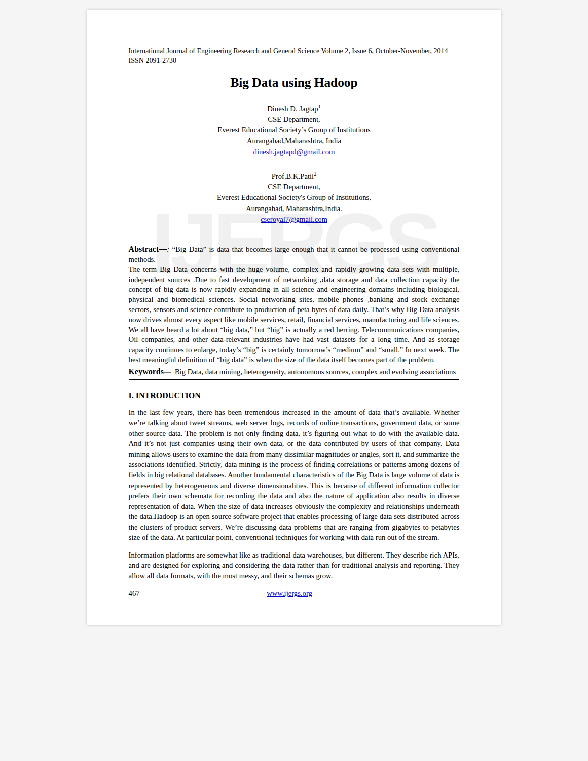IJERGS
International Journal of Engineering Research and General Science Volume 2, Issue 6, October-November, 2014
ISSN 2091-2730
Big Data using Hadoop
Dinesh D. Jagtap1
CSE Department,
Everest Educational Society’s Group of Institutions
Aurangabad,Maharashtra, India
dinesh.jagtapd@gmail.com
Prof.B.K.Patil2
CSE Department,
Everest Educational Society's Group of Institutions,
Aurangabad, Maharashtra,India.
cseroyal7@gmail.com
Abstract—: “Big Data” is data that becomes large enough that it cannot be processed using conventional methods.
The term Big Data concerns with the huge volume, complex and rapidly growing data sets with multiple, independent sources .Due to fast development of networking ,data storage and data collection capacity the concept of big data is now rapidly expanding in all science and engineering domains including biological, physical and biomedical sciences. Social networking sites, mobile phones ,banking and stock exchange sectors, sensors and science contribute to production of peta bytes of data daily. That’s why Big Data analysis now drives almost every aspect like mobile services, retail, financial services, manufacturing and life sciences. We all have heard a lot about “big data,” but “big” is actually a red herring. Telecommunications companies, Oil companies, and other data-relevant industries have had vast datasets for a long time. And as storage capacity continues to enlarge, today’s “big” is certainly tomorrow’s “medium” and “small.” In next week. The best meaningful definition of “big data” is when the size of the data itself becomes part of the problem.
Keywords— Big Data, data mining, heterogeneity, autonomous sources, complex and evolving associations
I. INTRODUCTION
In the last few years, there has been tremendous increased in the amount of data that’s available. Whether we’re talking about tweet streams, web server logs, records of online transactions, government data, or some other source data. The problem is not only finding data, it’s figuring out what to do with the available data. And it’s not just companies using their own data, or the data contributed by users of that company. Data mining allows users to examine the data from many dissimilar magnitudes or angles, sort it, and summarize the associations identified. Strictly, data mining is the process of finding correlations or patterns among dozens of fields in big relational databases. Another fundamental characteristics of the Big Data is large volume of data is represented by heterogeneous and diverse dimensionalities. This is because of different information collector prefers their own schemata for recording the data and also the nature of application also results in diverse representation of data. When the size of data increases obviously the complexity and relationships underneath the data.Hadoop is an open source software project that enables processing of large data sets distributed across the clusters of product servers. We’re discussing data problems that are ranging from gigabytes to petabytes size of the data. At particular point, conventional techniques for working with data run out of the stream.
Information platforms are somewhat like as traditional data warehouses, but different. They describe rich APIs, and are designed for exploring and considering the data rather than for traditional analysis and reporting. They allow all data formats, with the most messy, and their schemas grow.
467 www.ijergs.org